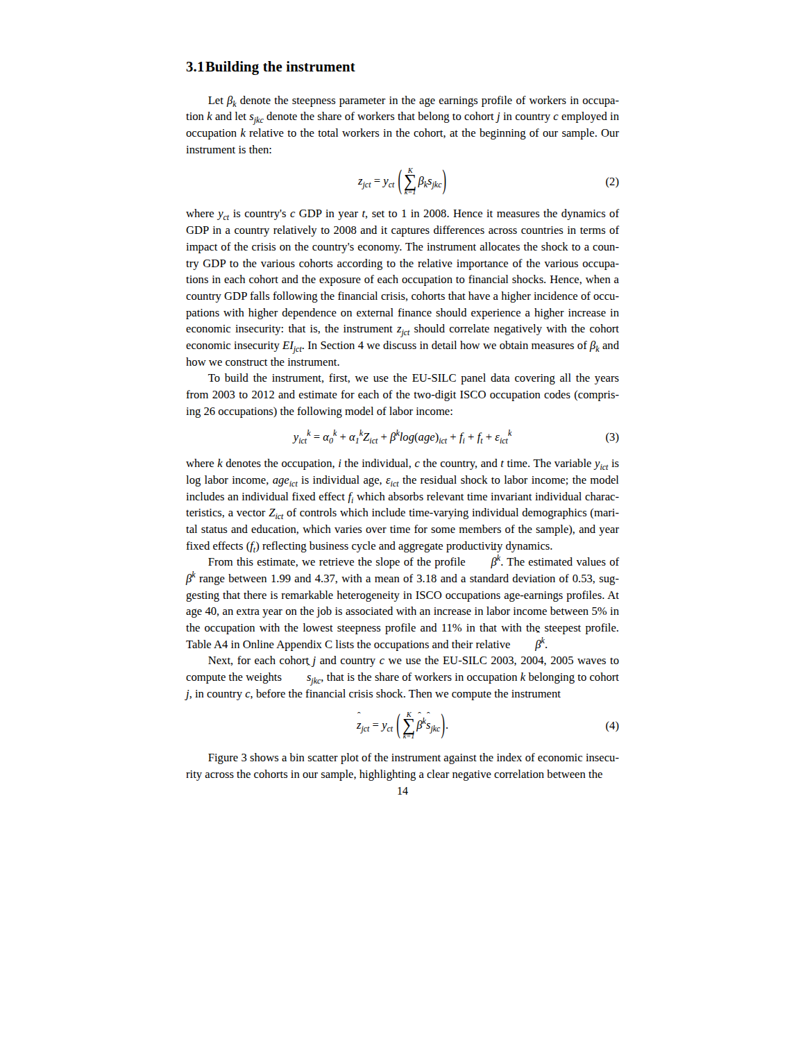3.1 Building the instrument
Let βk denote the steepness parameter in the age earnings profile of workers in occupation k and let sjkc denote the share of workers that belong to cohort j in country c employed in occupation k relative to the total workers in the cohort, at the beginning of our sample. Our instrument is then:
zjct = yct (K∑k=1 βksjkc)
(2)
where yct is country's c GDP in year t, set to 1 in 2008. Hence it measures the dynamics of GDP in a country relatively to 2008 and it captures differences across countries in terms of impact of the crisis on the country's economy. The instrument allocates the shock to a country GDP to the various cohorts according to the relative importance of the various occupations in each cohort and the exposure of each occupation to financial shocks. Hence, when a country GDP falls following the financial crisis, cohorts that have a higher incidence of occupations with higher dependence on external finance should experience a higher increase in economic insecurity: that is, the instrument zjct should correlate negatively with the cohort economic insecurity EIjct. In Section 4 we discuss in detail how we obtain measures of βk and how we construct the instrument.
To build the instrument, first, we use the EU-SILC panel data covering all the years from 2003 to 2012 and estimate for each of the two-digit ISCO occupation codes (comprising 26 occupations) the following model of labor income:
yictk = α0k + α1kZict + βk log(age)ict + fi + ft + εictk
(3)
where k denotes the occupation, i the individual, c the country, and t time. The variable yict is log labor income, ageict is individual age, εict the residual shock to labor income; the model includes an individual fixed effect fi which absorbs relevant time invariant individual characteristics, a vector Zict of controls which include time-varying individual demographics (marital status and education, which varies over time for some members of the sample), and year fixed effects (ft) reflecting business cycle and aggregate productivity dynamics.
From this estimate, we retrieve the slope of the profile ̂βk. The estimated values of βk range between 1.99 and 4.37, with a mean of 3.18 and a standard deviation of 0.53, suggesting that there is remarkable heterogeneity in ISCO occupations age-earnings profiles. At age 40, an extra year on the job is associated with an increase in labor income between 5% in the occupation with the lowest steepness profile and 11% in that with the steepest profile. Table A4 in Online Appendix C lists the occupations and their relative ̂βk.
Next, for each cohort j and country c we use the EU-SILC 2003, 2004, 2005 waves to compute the weights ̂sjkc, that is the share of workers in occupation k belonging to cohort j, in country c, before the financial crisis shock. Then we compute the instrument
̂zjct = yct (K∑k=1̂βk̂sjkc).
(4)
Figure 3 shows a bin scatter plot of the instrument against the index of economic insecurity across the cohorts in our sample, highlighting a clear negative correlation between the
14